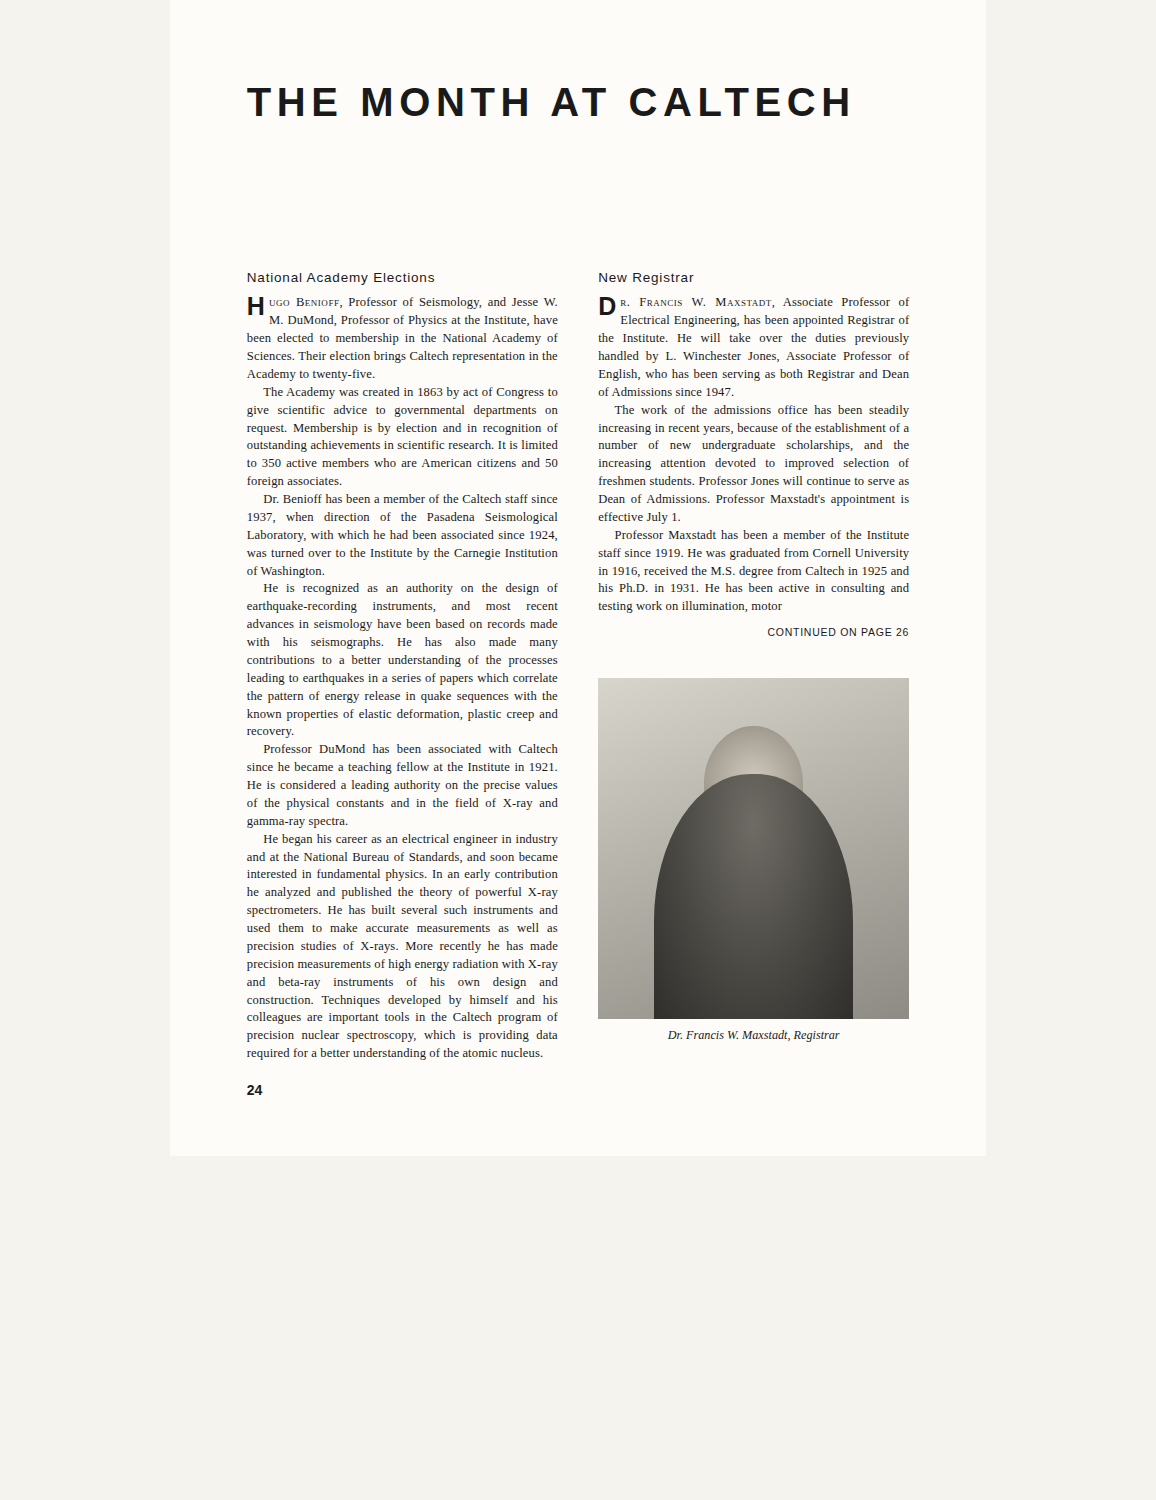THE MONTH AT CALTECH
National Academy Elections
Hugo Benioff, Professor of Seismology, and Jesse W. M. DuMond, Professor of Physics at the Institute, have been elected to membership in the National Academy of Sciences. Their election brings Caltech representation in the Academy to twenty-five.
The Academy was created in 1863 by act of Congress to give scientific advice to governmental departments on request. Membership is by election and in recognition of outstanding achievements in scientific research. It is limited to 350 active members who are American citizens and 50 foreign associates.
Dr. Benioff has been a member of the Caltech staff since 1937, when direction of the Pasadena Seismological Laboratory, with which he had been associated since 1924, was turned over to the Institute by the Carnegie Institution of Washington.
He is recognized as an authority on the design of earthquake-recording instruments, and most recent advances in seismology have been based on records made with his seismographs. He has also made many contributions to a better understanding of the processes leading to earthquakes in a series of papers which correlate the pattern of energy release in quake sequences with the known properties of elastic deformation, plastic creep and recovery.
Professor DuMond has been associated with Caltech since he became a teaching fellow at the Institute in 1921. He is considered a leading authority on the precise values of the physical constants and in the field of X-ray and gamma-ray spectra.
He began his career as an electrical engineer in industry and at the National Bureau of Standards, and soon became interested in fundamental physics. In an early contribution he analyzed and published the theory of powerful X-ray spectrometers. He has built several such instruments and used them to make accurate measurements as well as precision studies of X-rays. More recently he has made precision measurements of high energy radiation with X-ray and beta-ray instruments of his own design and construction. Techniques developed by himself and his colleagues are important tools in the Caltech program of precision nuclear spectroscopy, which is providing data required for a better understanding of the atomic nucleus.
24
New Registrar
Dr. Francis W. Maxstadt, Associate Professor of Electrical Engineering, has been appointed Registrar of the Institute. He will take over the duties previously handled by L. Winchester Jones, Associate Professor of English, who has been serving as both Registrar and Dean of Admissions since 1947.
The work of the admissions office has been steadily increasing in recent years, because of the establishment of a number of new undergraduate scholarships, and the increasing attention devoted to improved selection of freshmen students. Professor Jones will continue to serve as Dean of Admissions. Professor Maxstadt's appointment is effective July 1.
Professor Maxstadt has been a member of the Institute staff since 1919. He was graduated from Cornell University in 1916, received the M.S. degree from Caltech in 1925 and his Ph.D. in 1931. He has been active in consulting and testing work on illumination, motor
CONTINUED ON PAGE 26
Dr. Francis W. Maxstadt, Registrar